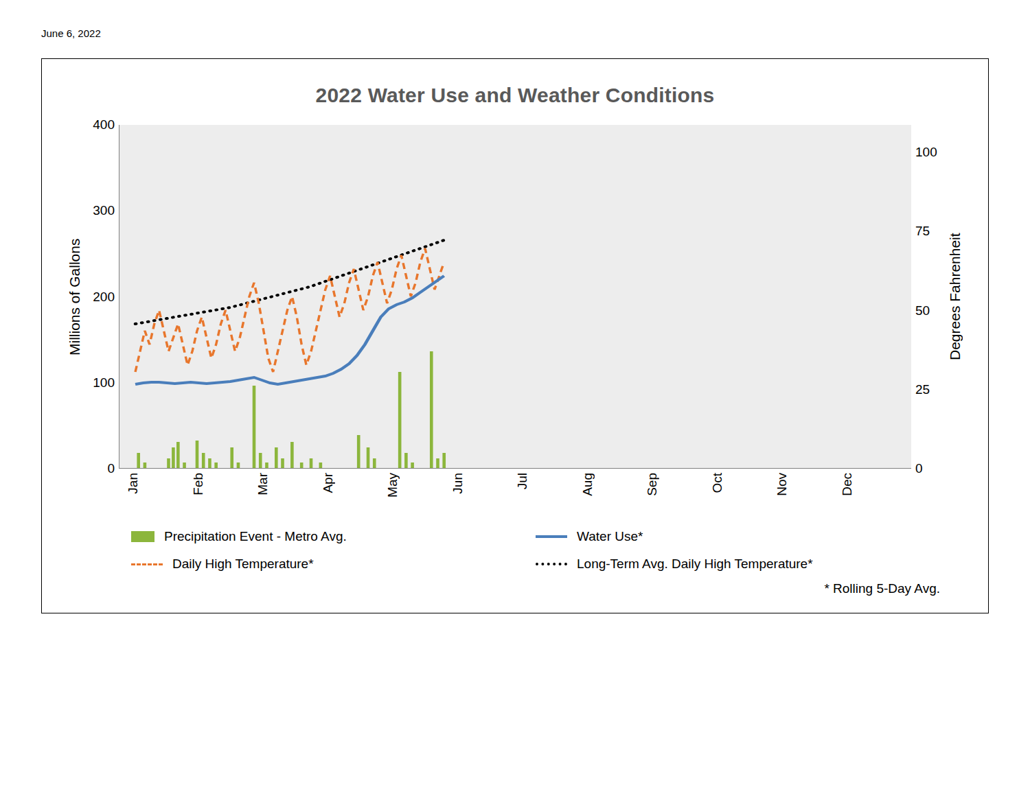June 6, 2022
2022 Water Use and Weather Conditions
Millions of Gallons
400 300 200 100 0
100 75 50 25 0
Degrees Fahrenheit
Jan
Feb
Mar
Apr
May
Jun
Jul
Aug
Sep
Oct
Nov
Dec
Precipitation Event - Metro Avg.
Water Use*
Daily High Temperature*
Long-Term Avg. Daily High Temperature*
* Rolling 5-Day Avg.